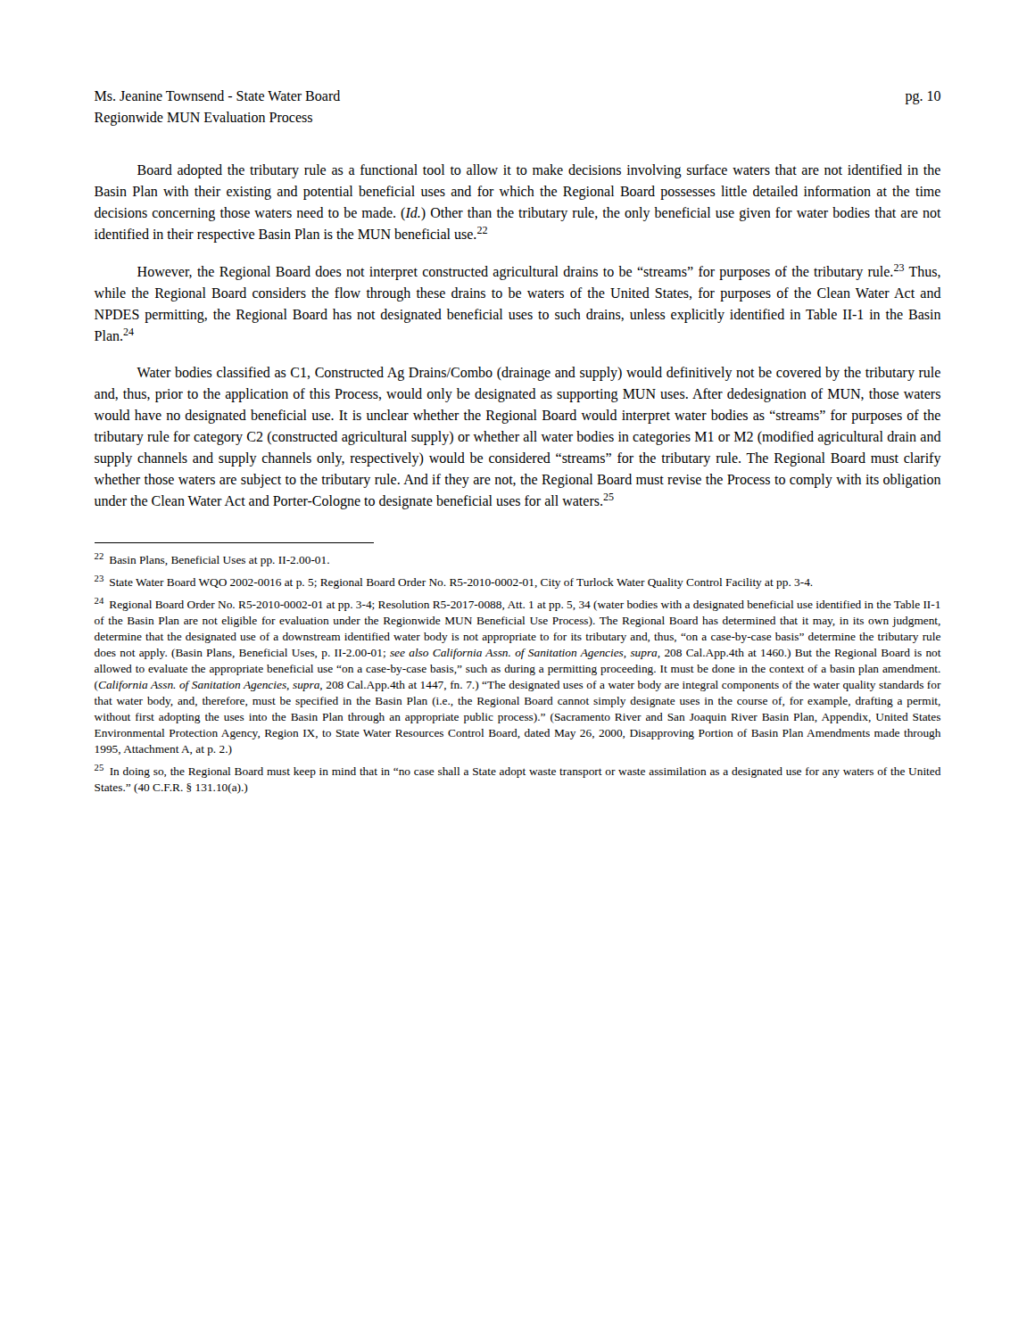Ms. Jeanine Townsend - State Water Board
pg. 10
Regionwide MUN Evaluation Process
Board adopted the tributary rule as a functional tool to allow it to make decisions involving surface waters that are not identified in the Basin Plan with their existing and potential beneficial uses and for which the Regional Board possesses little detailed information at the time decisions concerning those waters need to be made. (Id.) Other than the tributary rule, the only beneficial use given for water bodies that are not identified in their respective Basin Plan is the MUN beneficial use.22
However, the Regional Board does not interpret constructed agricultural drains to be “streams” for purposes of the tributary rule.23 Thus, while the Regional Board considers the flow through these drains to be waters of the United States, for purposes of the Clean Water Act and NPDES permitting, the Regional Board has not designated beneficial uses to such drains, unless explicitly identified in Table II-1 in the Basin Plan.24
Water bodies classified as C1, Constructed Ag Drains/Combo (drainage and supply) would definitively not be covered by the tributary rule and, thus, prior to the application of this Process, would only be designated as supporting MUN uses. After dedesignation of MUN, those waters would have no designated beneficial use. It is unclear whether the Regional Board would interpret water bodies as “streams” for purposes of the tributary rule for category C2 (constructed agricultural supply) or whether all water bodies in categories M1 or M2 (modified agricultural drain and supply channels and supply channels only, respectively) would be considered “streams” for the tributary rule. The Regional Board must clarify whether those waters are subject to the tributary rule. And if they are not, the Regional Board must revise the Process to comply with its obligation under the Clean Water Act and Porter-Cologne to designate beneficial uses for all waters.25
22 Basin Plans, Beneficial Uses at pp. II-2.00-01.
23 State Water Board WQO 2002-0016 at p. 5; Regional Board Order No. R5-2010-0002-01, City of Turlock Water Quality Control Facility at pp. 3-4.
24 Regional Board Order No. R5-2010-0002-01 at pp. 3-4; Resolution R5-2017-0088, Att. 1 at pp. 5, 34 (water bodies with a designated beneficial use identified in the Table II-1 of the Basin Plan are not eligible for evaluation under the Regionwide MUN Beneficial Use Process). The Regional Board has determined that it may, in its own judgment, determine that the designated use of a downstream identified water body is not appropriate to for its tributary and, thus, “on a case-by-case basis” determine the tributary rule does not apply. (Basin Plans, Beneficial Uses, p. II-2.00-01; see also California Assn. of Sanitation Agencies, supra, 208 Cal.App.4th at 1460.) But the Regional Board is not allowed to evaluate the appropriate beneficial use “on a case-by-case basis,” such as during a permitting proceeding. It must be done in the context of a basin plan amendment. (California Assn. of Sanitation Agencies, supra, 208 Cal.App.4th at 1447, fn. 7.) “The designated uses of a water body are integral components of the water quality standards for that water body, and, therefore, must be specified in the Basin Plan (i.e., the Regional Board cannot simply designate uses in the course of, for example, drafting a permit, without first adopting the uses into the Basin Plan through an appropriate public process).” (Sacramento River and San Joaquin River Basin Plan, Appendix, United States Environmental Protection Agency, Region IX, to State Water Resources Control Board, dated May 26, 2000, Disapproving Portion of Basin Plan Amendments made through 1995, Attachment A, at p. 2.)
25 In doing so, the Regional Board must keep in mind that in “no case shall a State adopt waste transport or waste assimilation as a designated use for any waters of the United States.” (40 C.F.R. § 131.10(a).)